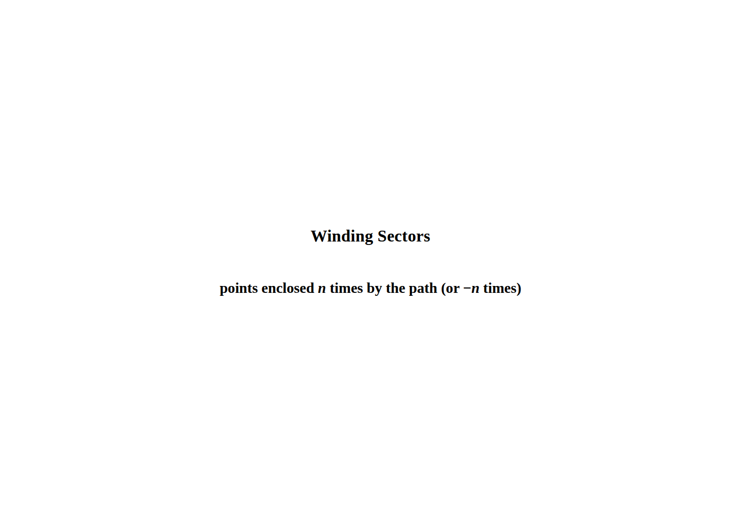Winding Sectors
points enclosed n times by the path (or −n times)